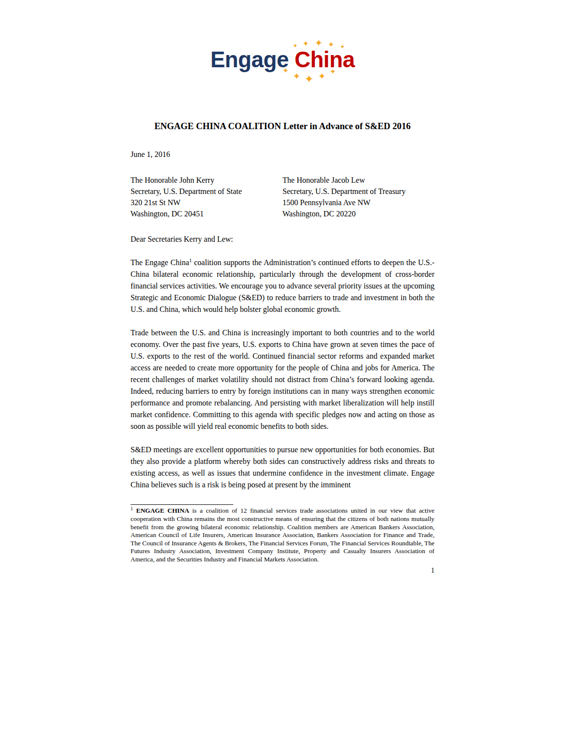✦ ✦ ✦ ✦ ✦
Engage China
✦ ✦ ✦ ✦ ✦
ENGAGE CHINA COALITION Letter in Advance of S&ED 2016
June 1, 2016
| The Honorable John Kerry Secretary, U.S. Department of State 320 21st St NW Washington, DC 20451 | The Honorable Jacob Lew Secretary, U.S. Department of Treasury 1500 Pennsylvania Ave NW Washington, DC 20220 |
Dear Secretaries Kerry and Lew:
The Engage China1 coalition supports the Administration’s continued efforts to deepen the U.S.-China bilateral economic relationship, particularly through the development of cross-border financial services activities. We encourage you to advance several priority issues at the upcoming Strategic and Economic Dialogue (S&ED) to reduce barriers to trade and investment in both the U.S. and China, which would help bolster global economic growth.
Trade between the U.S. and China is increasingly important to both countries and to the world economy. Over the past five years, U.S. exports to China have grown at seven times the pace of U.S. exports to the rest of the world. Continued financial sector reforms and expanded market access are needed to create more opportunity for the people of China and jobs for America. The recent challenges of market volatility should not distract from China’s forward looking agenda. Indeed, reducing barriers to entry by foreign institutions can in many ways strengthen economic performance and promote rebalancing. And persisting with market liberalization will help instill market confidence. Committing to this agenda with specific pledges now and acting on those as soon as possible will yield real economic benefits to both sides.
S&ED meetings are excellent opportunities to pursue new opportunities for both economies. But they also provide a platform whereby both sides can constructively address risks and threats to existing access, as well as issues that undermine confidence in the investment climate. Engage China believes such is a risk is being posed at present by the imminent
1 ENGAGE CHINA is a coalition of 12 financial services trade associations united in our view that active cooperation with China remains the most constructive means of ensuring that the citizens of both nations mutually benefit from the growing bilateral economic relationship. Coalition members are American Bankers Association, American Council of Life Insurers, American Insurance Association, Bankers Association for Finance and Trade, The Council of Insurance Agents & Brokers, The Financial Services Forum, The Financial Services Roundtable, The Futures Industry Association, Investment Company Institute, Property and Casualty Insurers Association of America, and the Securities Industry and Financial Markets Association.
1